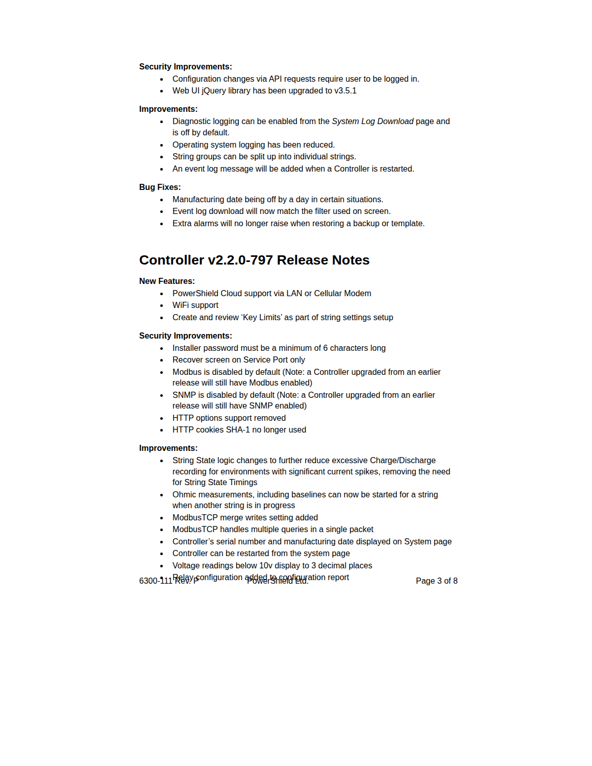Security Improvements:
Configuration changes via API requests require user to be logged in.
Web UI jQuery library has been upgraded to v3.5.1
Improvements:
Diagnostic logging can be enabled from the System Log Download page and is off by default.
Operating system logging has been reduced.
String groups can be split up into individual strings.
An event log message will be added when a Controller is restarted.
Bug Fixes:
Manufacturing date being off by a day in certain situations.
Event log download will now match the filter used on screen.
Extra alarms will no longer raise when restoring a backup or template.
Controller v2.2.0-797 Release Notes
New Features:
PowerShield Cloud support via LAN or Cellular Modem
WiFi support
Create and review ‘Key Limits’ as part of string settings setup
Security Improvements:
Installer password must be a minimum of 6 characters long
Recover screen on Service Port only
Modbus is disabled by default (Note: a Controller upgraded from an earlier release will still have Modbus enabled)
SNMP is disabled by default (Note: a Controller upgraded from an earlier release will still have SNMP enabled)
HTTP options support removed
HTTP cookies SHA-1 no longer used
Improvements:
String State logic changes to further reduce excessive Charge/Discharge recording for environments with significant current spikes, removing the need for String State Timings
Ohmic measurements, including baselines can now be started for a string when another string is in progress
ModbusTCP merge writes setting added
ModbusTCP handles multiple queries in a single packet
Controller’s serial number and manufacturing date displayed on System page
Controller can be restarted from the system page
Voltage readings below 10v display to 3 decimal places
Relay configuration added to configuration report
6300-111 Rev. P PowerShield Ltd. Page 3 of 8